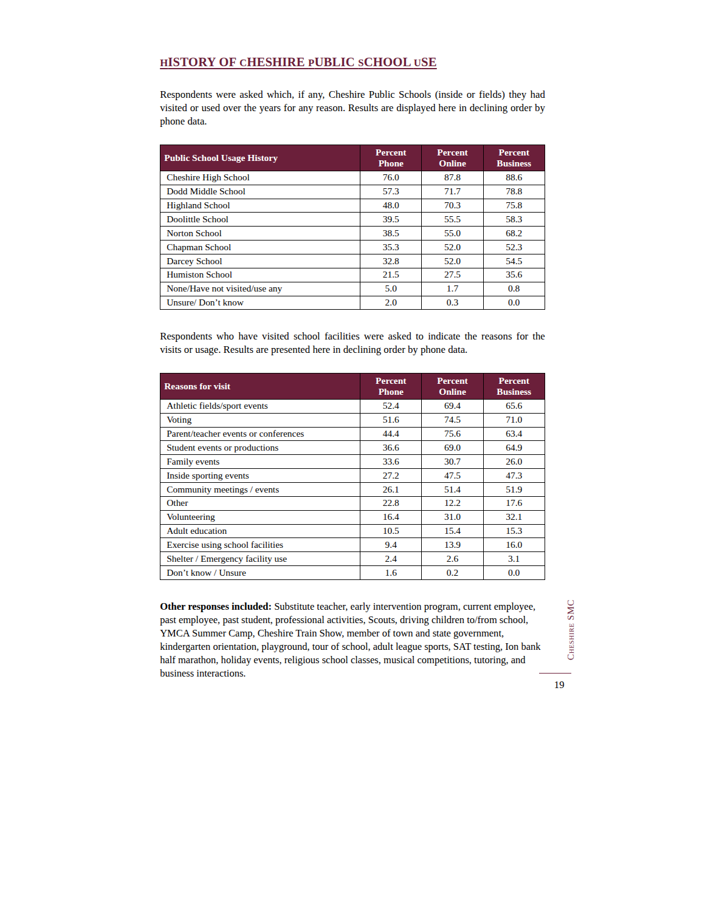HISTORY OF CHESHIRE PUBLIC SCHOOL USE
Respondents were asked which, if any, Cheshire Public Schools (inside or fields) they had visited or used over the years for any reason. Results are displayed here in declining order by phone data.
| Public School Usage History | Percent Phone | Percent Online | Percent Business |
| --- | --- | --- | --- |
| Cheshire High School | 76.0 | 87.8 | 88.6 |
| Dodd Middle School | 57.3 | 71.7 | 78.8 |
| Highland School | 48.0 | 70.3 | 75.8 |
| Doolittle School | 39.5 | 55.5 | 58.3 |
| Norton School | 38.5 | 55.0 | 68.2 |
| Chapman School | 35.3 | 52.0 | 52.3 |
| Darcey School | 32.8 | 52.0 | 54.5 |
| Humiston School | 21.5 | 27.5 | 35.6 |
| None/Have not visited/use any | 5.0 | 1.7 | 0.8 |
| Unsure/ Don’t know | 2.0 | 0.3 | 0.0 |
Respondents who have visited school facilities were asked to indicate the reasons for the visits or usage. Results are presented here in declining order by phone data.
| Reasons for visit | Percent Phone | Percent Online | Percent Business |
| --- | --- | --- | --- |
| Athletic fields/sport events | 52.4 | 69.4 | 65.6 |
| Voting | 51.6 | 74.5 | 71.0 |
| Parent/teacher events or conferences | 44.4 | 75.6 | 63.4 |
| Student events or productions | 36.6 | 69.0 | 64.9 |
| Family events | 33.6 | 30.7 | 26.0 |
| Inside sporting events | 27.2 | 47.5 | 47.3 |
| Community meetings / events | 26.1 | 51.4 | 51.9 |
| Other | 22.8 | 12.2 | 17.6 |
| Volunteering | 16.4 | 31.0 | 32.1 |
| Adult education | 10.5 | 15.4 | 15.3 |
| Exercise using school facilities | 9.4 | 13.9 | 16.0 |
| Shelter / Emergency facility use | 2.4 | 2.6 | 3.1 |
| Don’t know / Unsure | 1.6 | 0.2 | 0.0 |
Other responses included: Substitute teacher, early intervention program, current employee, past employee, past student, professional activities, Scouts, driving children to/from school, YMCA Summer Camp, Cheshire Train Show, member of town and state government, kindergarten orientation, playground, tour of school, adult league sports, SAT testing, Ion bank half marathon, holiday events, religious school classes, musical competitions, tutoring, and business interactions.
Cheshire SMC
19